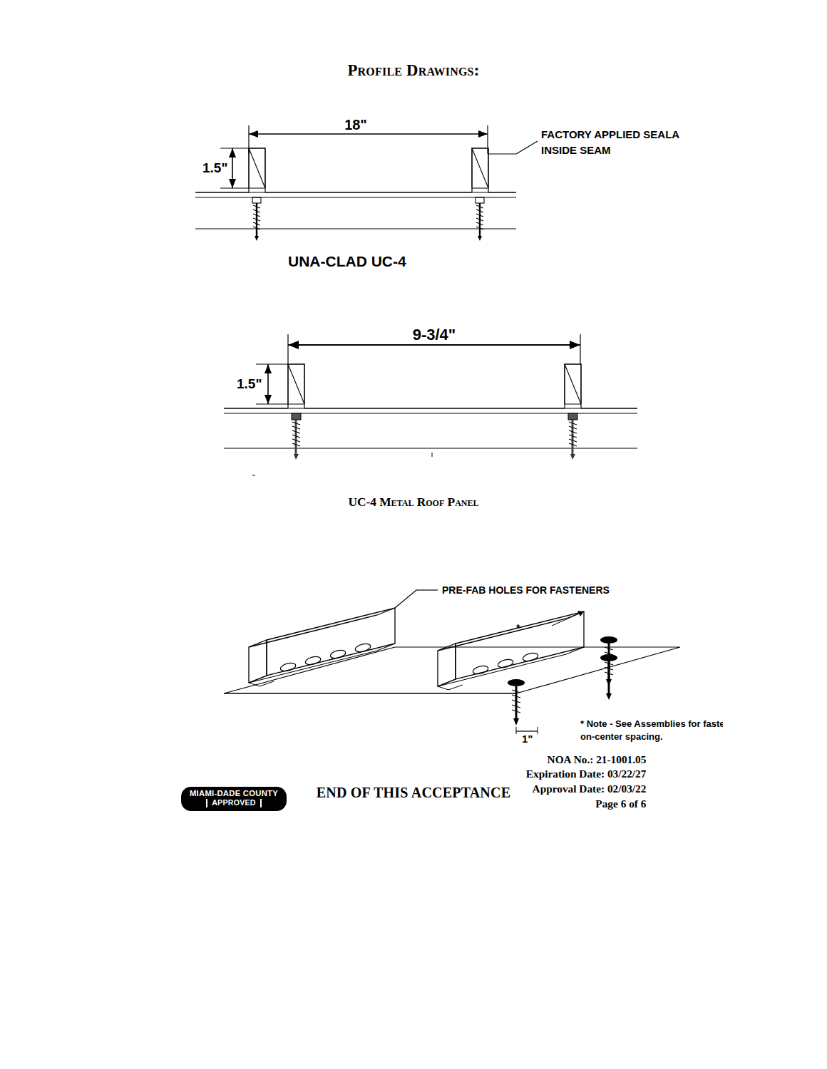Profile Drawings:
UNA-CLAD UC-4 profile drawing 18" 1.5" FACTORY APPLIED SEALANT INSIDE SEAM UNA-CLAD UC-4
UC-4 Metal Roof Panel profile drawing 9-3/4" 1.5"
UC-4 Metal Roof Panel
Isometric panel clip with pre-fab holes for fasteners 1" PRE-FAB HOLES FOR FASTENERS * * Note - See Assemblies for fastener on-center spacing.
END OF THIS ACCEPTANCE
MIAMI-DADE COUNTY
APPROVED
NOA No.: 21-1001.05
Expiration Date: 03/22/27
Approval Date: 02/03/22
Page 6 of 6